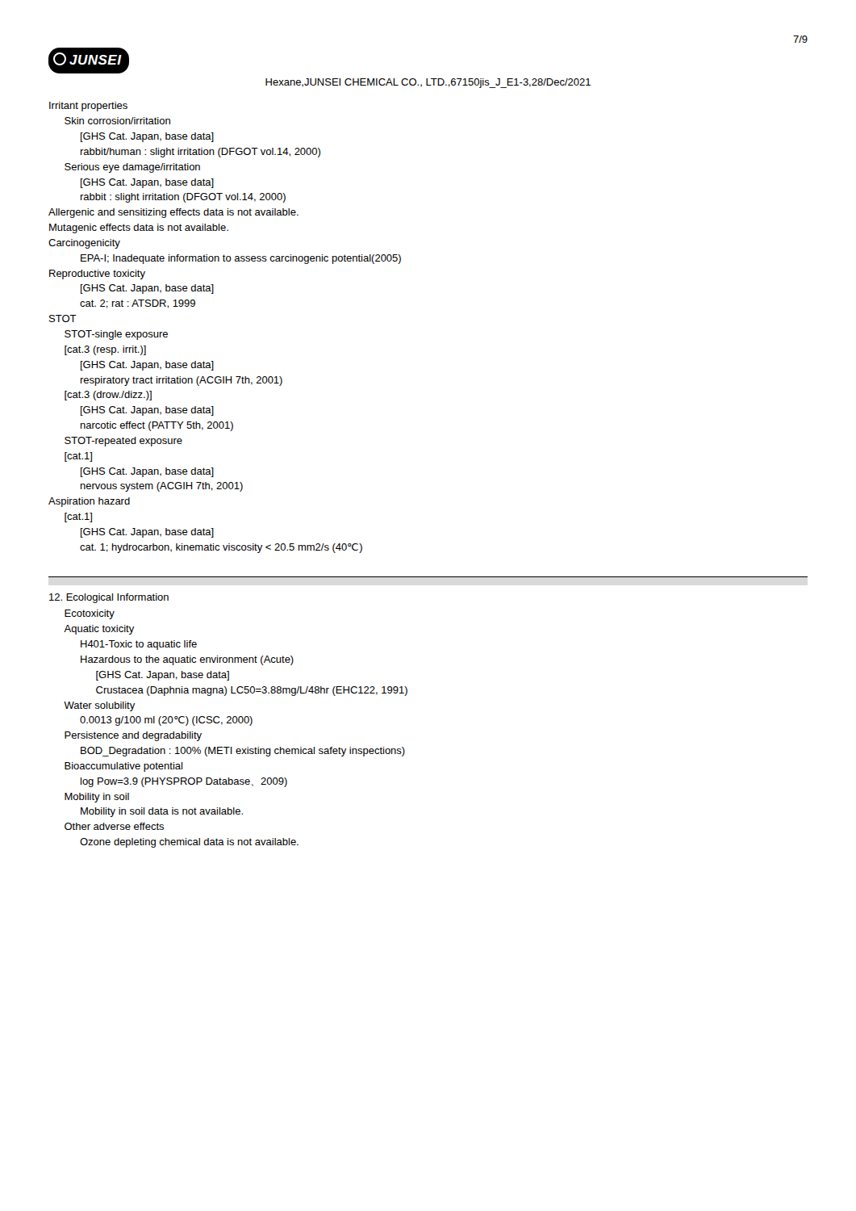7/9
JUNSEI
Hexane,JUNSEI CHEMICAL CO., LTD.,67150jis_J_E1-3,28/Dec/2021
Irritant properties
Skin corrosion/irritation
[GHS Cat. Japan, base data]
rabbit/human : slight irritation (DFGOT vol.14, 2000)
Serious eye damage/irritation
[GHS Cat. Japan, base data]
rabbit : slight irritation (DFGOT vol.14, 2000)
Allergenic and sensitizing effects data is not available.
Mutagenic effects data is not available.
Carcinogenicity
EPA-I; Inadequate information to assess carcinogenic potential(2005)
Reproductive toxicity
[GHS Cat. Japan, base data]
cat. 2; rat : ATSDR, 1999
STOT
STOT-single exposure
[cat.3 (resp. irrit.)]
[GHS Cat. Japan, base data]
respiratory tract irritation (ACGIH 7th, 2001)
[cat.3 (drow./dizz.)]
[GHS Cat. Japan, base data]
narcotic effect (PATTY 5th, 2001)
STOT-repeated exposure
[cat.1]
[GHS Cat. Japan, base data]
nervous system (ACGIH 7th, 2001)
Aspiration hazard
[cat.1]
[GHS Cat. Japan, base data]
cat. 1; hydrocarbon, kinematic viscosity < 20.5 mm2/s (40℃)
12. Ecological Information
Ecotoxicity
Aquatic toxicity
H401-Toxic to aquatic life
Hazardous to the aquatic environment (Acute)
[GHS Cat. Japan, base data]
Crustacea (Daphnia magna) LC50=3.88mg/L/48hr (EHC122, 1991)
Water solubility
0.0013 g/100 ml (20℃) (ICSC, 2000)
Persistence and degradability
BOD_Degradation : 100% (METI existing chemical safety inspections)
Bioaccumulative potential
log Pow=3.9 (PHYSPROP Database、2009)
Mobility in soil
Mobility in soil data is not available.
Other adverse effects
Ozone depleting chemical data is not available.